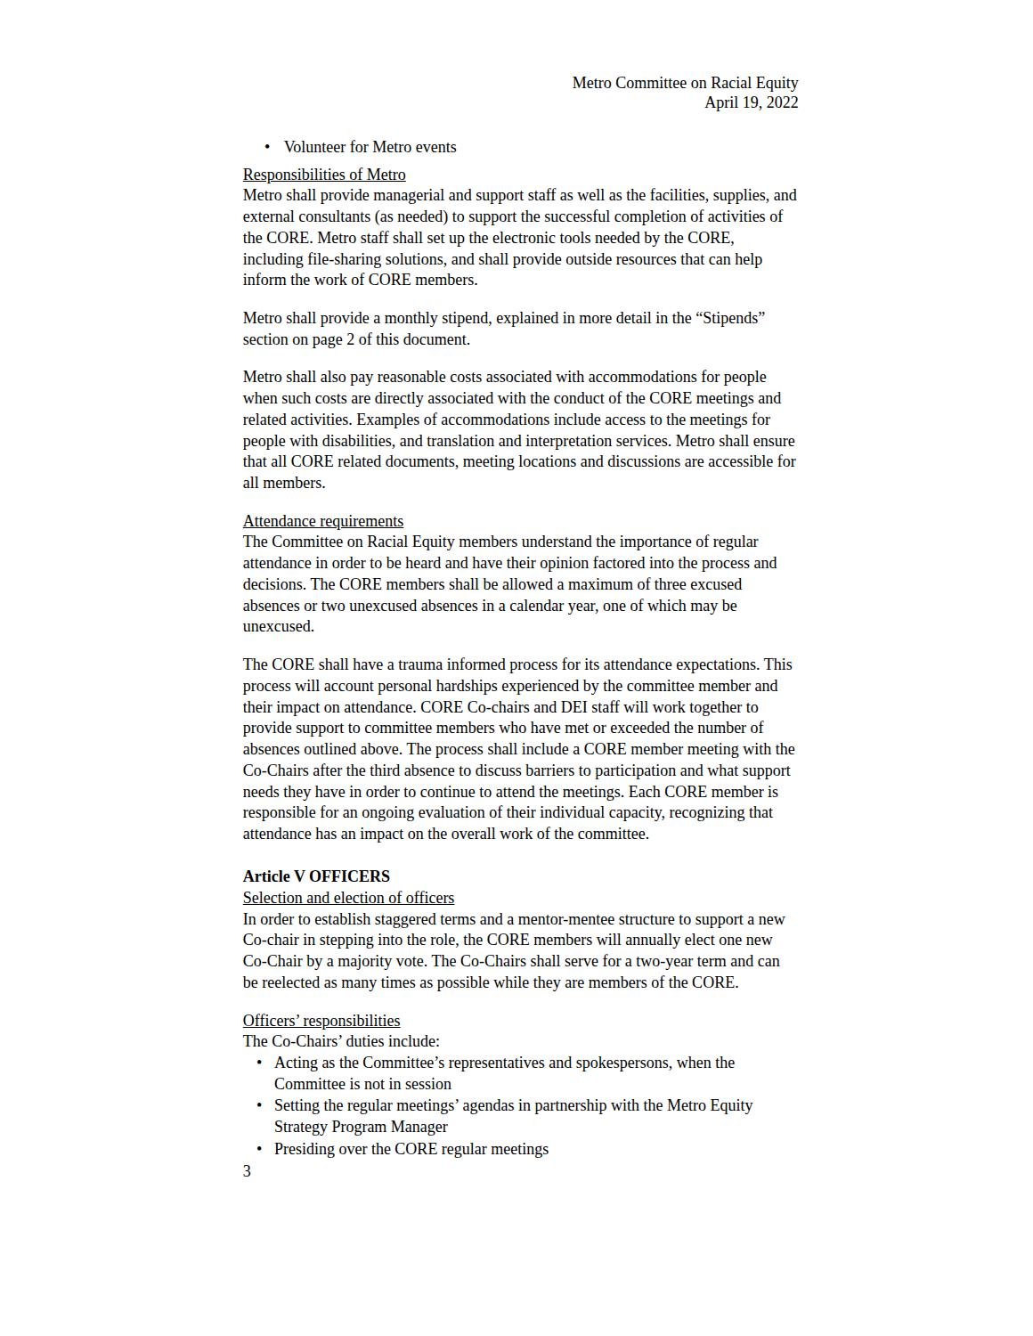Metro Committee on Racial Equity
April 19, 2022
Volunteer for Metro events
Responsibilities of Metro
Metro shall provide managerial and support staff as well as the facilities, supplies, and external consultants (as needed) to support the successful completion of activities of the CORE. Metro staff shall set up the electronic tools needed by the CORE, including file-sharing solutions, and shall provide outside resources that can help inform the work of CORE members.
Metro shall provide a monthly stipend, explained in more detail in the “Stipends” section on page 2 of this document.
Metro shall also pay reasonable costs associated with accommodations for people when such costs are directly associated with the conduct of the CORE meetings and related activities. Examples of accommodations include access to the meetings for people with disabilities, and translation and interpretation services. Metro shall ensure that all CORE related documents, meeting locations and discussions are accessible for all members.
Attendance requirements
The Committee on Racial Equity members understand the importance of regular attendance in order to be heard and have their opinion factored into the process and decisions. The CORE members shall be allowed a maximum of three excused absences or two unexcused absences in a calendar year, one of which may be unexcused.
The CORE shall have a trauma informed process for its attendance expectations. This process will account personal hardships experienced by the committee member and their impact on attendance. CORE Co-chairs and DEI staff will work together to provide support to committee members who have met or exceeded the number of absences outlined above. The process shall include a CORE member meeting with the Co-Chairs after the third absence to discuss barriers to participation and what support needs they have in order to continue to attend the meetings. Each CORE member is responsible for an ongoing evaluation of their individual capacity, recognizing that attendance has an impact on the overall work of the committee.
Article V OFFICERS
Selection and election of officers
In order to establish staggered terms and a mentor-mentee structure to support a new Co-chair in stepping into the role, the CORE members will annually elect one new Co-Chair by a majority vote. The Co-Chairs shall serve for a two-year term and can be reelected as many times as possible while they are members of the CORE.
Officers’ responsibilities
The Co-Chairs’ duties include:
Acting as the Committee’s representatives and spokespersons, when the Committee is not in session
Setting the regular meetings’ agendas in partnership with the Metro Equity Strategy Program Manager
Presiding over the CORE regular meetings
3